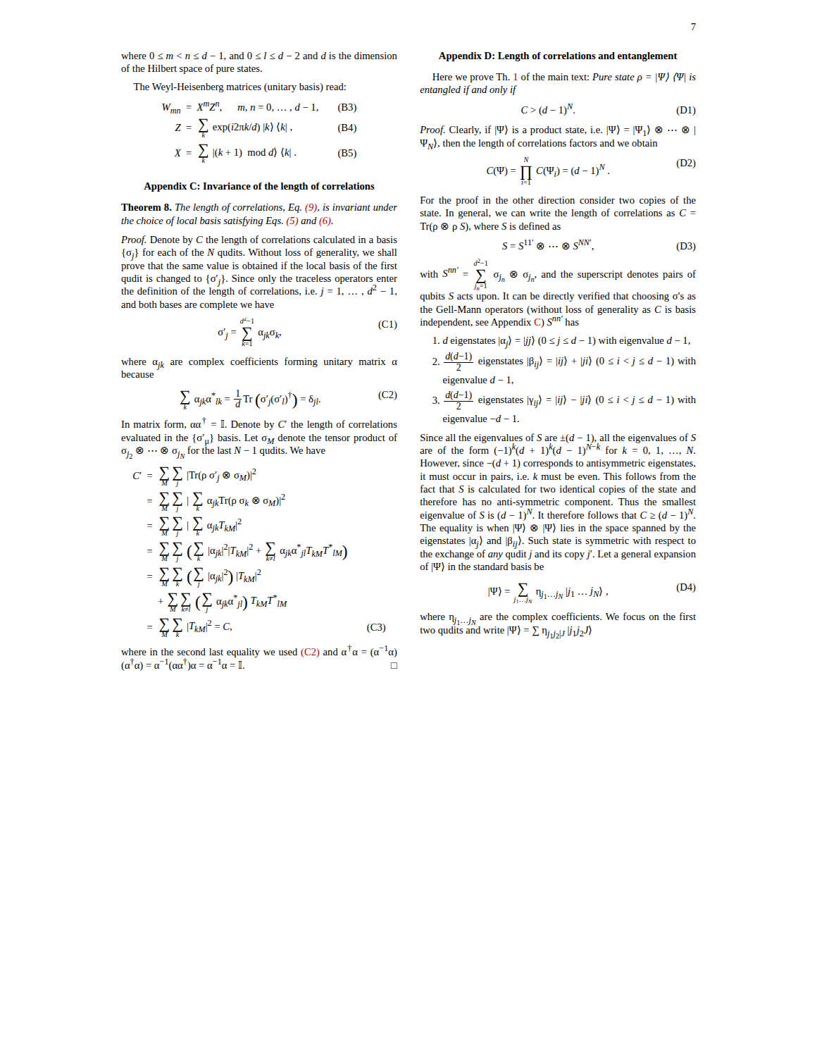7
where 0 ≤ m < n ≤ d − 1, and 0 ≤ l ≤ d − 2 and d is the dimension of the Hilbert space of pure states.
The Weyl-Heisenberg matrices (unitary basis) read:
| W mn | = | X m Z n , m , n = 0, … , d − 1, | (B3) |
| Z | = | ∑ k exp( i 2π k / d ) / k ⟩ ⟨ k / , | (B4) |
| X | = | ∑ k /( k + 1) mod d ⟩ ⟨ k / . | (B5) |
Appendix C: Invariance of the length of correlations
Theorem 8. The length of correlations, Eq. (9), is invariant under the choice of local basis satisfying Eqs. (5) and (6).
Proof. Denote by C the length of correlations calculated in a basis {σj} for each of the N qudits. Without loss of generality, we shall prove that the same value is obtained if the local basis of the first qudit is changed to {σ′j}. Since only the traceless operators enter the definition of the length of correlations, i.e. j = 1, … , d2 − 1, and both bases are complete we have
(C1)
σ′j = d2−1∑k=1 αjkσk,
where αjk are complex coefficients forming unitary matrix α because
(C2)
∑k αjkα*lk = 1 d Tr (σ′j(σ′l)†) = δjl.
In matrix form, αα† = 𝕀. Denote by C′ the length of correlations evaluated in the {σ′μ} basis. Let σM denote the tensor product of σj2 ⊗ ⋯ ⊗ σjN for the last N − 1 qudits. We have
| C ′ | = | ∑ M ∑ j /Tr(ρ σ′ j ⊗ σ M )/ 2 | |
| | = | ∑ M ∑ j / ∑ k α jk Tr(ρ σ k ⊗ σ M )/ 2 | |
| | = | ∑ M ∑ j / ∑ k α jk T kM / 2 | |
| | = | ∑ M ∑ j ( ∑ k /α jk / 2 / T kM / 2 + ∑ k ≠ l α jk α * jl T kM T * lM ) | |
| | = | ∑ M ∑ k ( ∑ j /α jk / 2 ) / T kM / 2 | |
| | | + ∑ M ∑ k ≠ l ( ∑ j α jk α * jl ) T kM T * lM | |
| | = | ∑ M ∑ k / T kM / 2 = C , | (C3) |
where in the second last equality we used (C2) and α†α = (α−1α)(α†α) = α−1(αα†)α = α−1α = 𝕀. □
Appendix D: Length of correlations and entanglement
Here we prove Th. 1 of the main text: Pure state ρ = |Ψ⟩ ⟨Ψ| is entangled if and only if
(D1)
C > (d − 1)N.
Proof. Clearly, if |Ψ⟩ is a product state, i.e. |Ψ⟩ = |Ψ1⟩ ⊗ ⋯ ⊗ |ΨN⟩, then the length of correlations factors and we obtain
(D2)
C(Ψ) = N∏i=1 C(Ψi) = (d − 1)N .
For the proof in the other direction consider two copies of the state. In general, we can write the length of correlations as C = Tr(ρ ⊗ ρ S), where S is defined as
(D3)
S = S11′ ⊗ ⋯ ⊗ SNN′,
with Snn′ = d2−1∑jn=1 σjn ⊗ σjn, and the superscript denotes pairs of qubits S acts upon. It can be directly verified that choosing σ's as the Gell-Mann operators (without loss of generality as C is basis independent, see Appendix C) Snn′ has
d eigenstates |αj⟩ = |jj⟩ (0 ≤ j ≤ d − 1) with eigenvalue d − 1,
d(d−1) 2 eigenstates |βij⟩ = |ij⟩ + |ji⟩ (0 ≤ i < j ≤ d − 1) with eigenvalue d − 1,
d(d−1) 2 eigenstates |γij⟩ = |ij⟩ − |ji⟩ (0 ≤ i < j ≤ d − 1) with eigenvalue −d − 1.
Since all the eigenvalues of S are ±(d − 1), all the eigenvalues of S are of the form (−1)k(d + 1)k(d − 1)N−k for k = 0, 1, …, N. However, since −(d + 1) corresponds to antisymmetric eigenstates, it must occur in pairs, i.e. k must be even. This follows from the fact that S is calculated for two identical copies of the state and therefore has no anti-symmetric component. Thus the smallest eigenvalue of S is (d − 1)N. It therefore follows that C ≥ (d − 1)N. The equality is when |Ψ⟩ ⊗ |Ψ⟩ lies in the space spanned by the eigenstates |αj⟩ and |βij⟩. Such state is symmetric with respect to the exchange of any qudit j and its copy j′. Let a general expansion of |Ψ⟩ in the standard basis be
(D4)
|Ψ⟩ = ∑j1…jN ηj1…jN |j1 … jN⟩ ,
where ηj1…jN are the complex coefficients. We focus on the first two qudits and write |Ψ⟩ = ∑ ηj1j2|J |j1j2J⟩